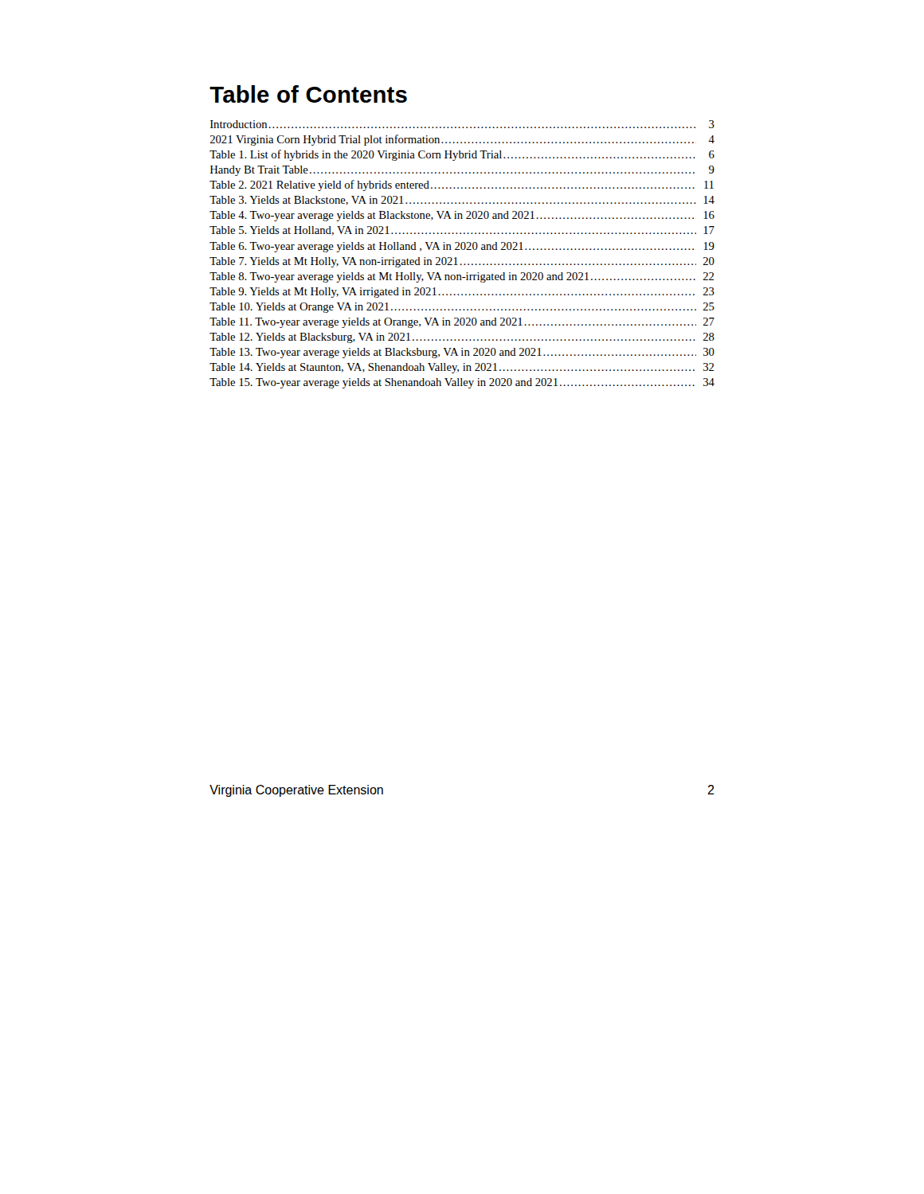Table of Contents
Introduction ........................................................................................................................................................... 3
2021 Virginia Corn Hybrid Trial plot information ....................................................................................................... 4
Table 1. List of hybrids in the 2020 Virginia Corn Hybrid Trial ............................................................................................. 6
Handy Bt Trait Table ................................................................................................................................................. 9
Table 2. 2021 Relative yield of hybrids entered ......................................................................................................... 11
Table 3. Yields at Blackstone, VA in 2021 .............................................................................................................. 14
Table 4. Two-year average yields at Blackstone, VA in 2020 and 2021 ................................................................................ 16
Table 5. Yields at Holland, VA in 2021 ................................................................................................................. 17
Table 6. Two-year average yields at Holland , VA in 2020 and 2021 ..................................................................................... 19
Table 7. Yields at Mt Holly, VA non-irrigated in 2021 ................................................................................................. 20
Table 8. Two-year average yields at Mt Holly, VA non-irrigated in 2020 and 2021 ............................................................. 22
Table 9. Yields at Mt Holly, VA irrigated in 2021 ....................................................................................................... 23
Table 10. Yields at Orange VA in 2021 ................................................................................................................. 25
Table 11. Two-year average yields at Orange, VA in 2020 and 2021 ..................................................................................... 27
Table 12. Yields at Blacksburg, VA in 2021 ............................................................................................................. 28
Table 13. Two-year average yields at Blacksburg, VA in 2020 and 2021 ............................................................................. 30
Table 14. Yields at Staunton, VA, Shenandoah Valley, in 2021 ......................................................................................... 32
Table 15. Two-year average yields at Shenandoah Valley in 2020 and 2021 ......................................................................... 34
Virginia Cooperative Extension 2